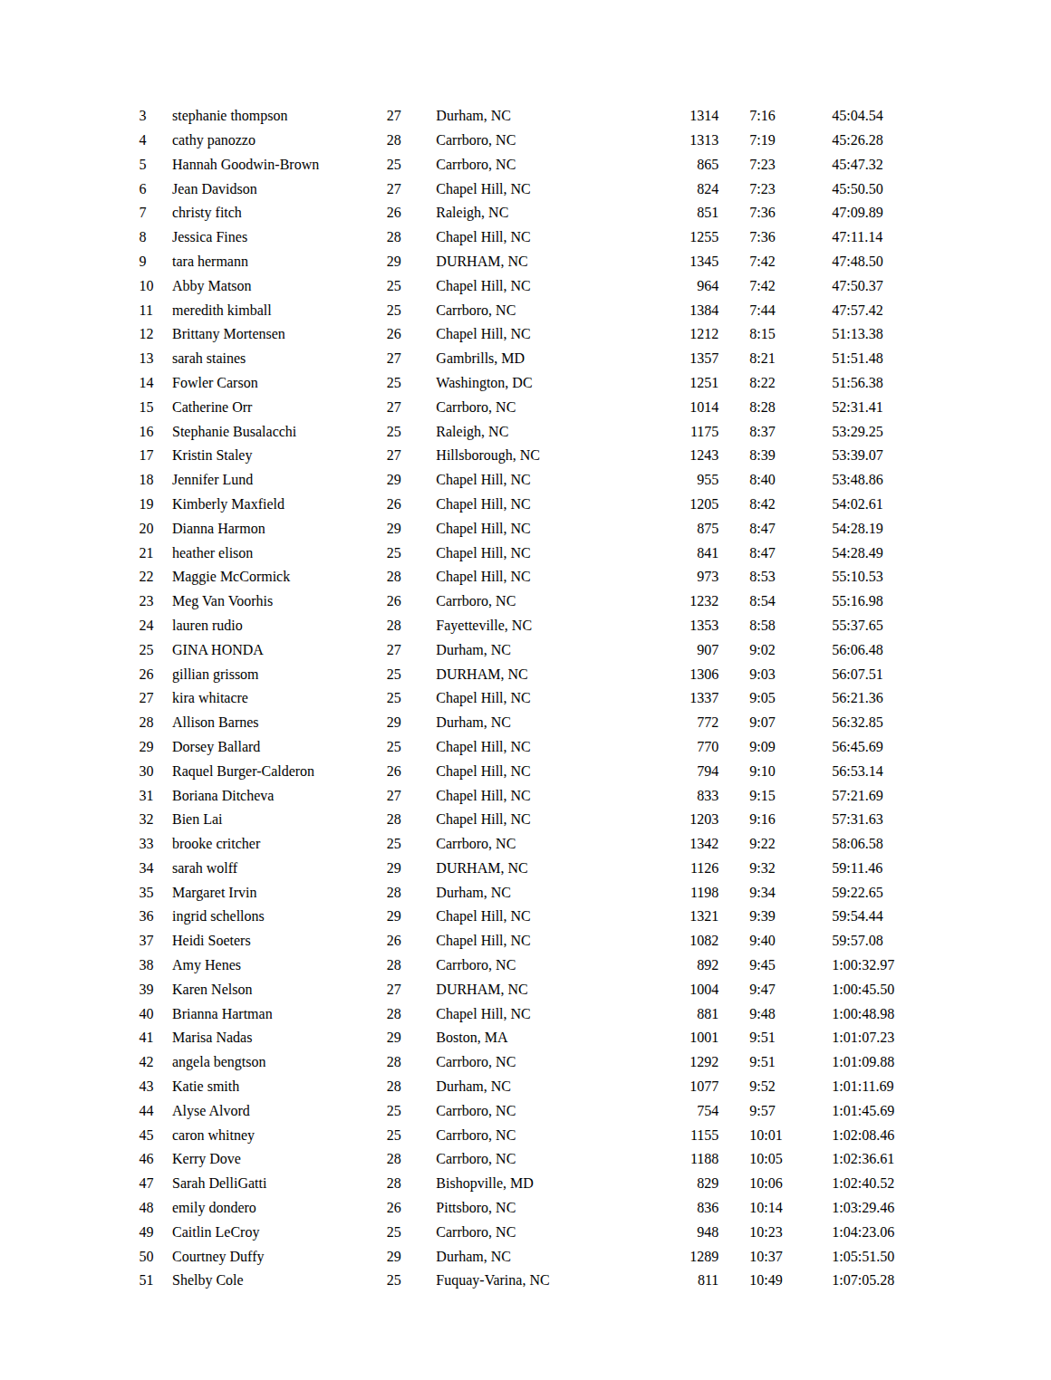| 3 | stephanie thompson | 27 | Durham, NC | 1314 | 7:16 | 45:04.54 |
| 4 | cathy panozzo | 28 | Carrboro, NC | 1313 | 7:19 | 45:26.28 |
| 5 | Hannah Goodwin-Brown | 25 | Carrboro, NC | 865 | 7:23 | 45:47.32 |
| 6 | Jean Davidson | 27 | Chapel Hill, NC | 824 | 7:23 | 45:50.50 |
| 7 | christy fitch | 26 | Raleigh, NC | 851 | 7:36 | 47:09.89 |
| 8 | Jessica Fines | 28 | Chapel Hill, NC | 1255 | 7:36 | 47:11.14 |
| 9 | tara hermann | 29 | DURHAM, NC | 1345 | 7:42 | 47:48.50 |
| 10 | Abby Matson | 25 | Chapel Hill, NC | 964 | 7:42 | 47:50.37 |
| 11 | meredith kimball | 25 | Carrboro, NC | 1384 | 7:44 | 47:57.42 |
| 12 | Brittany Mortensen | 26 | Chapel Hill, NC | 1212 | 8:15 | 51:13.38 |
| 13 | sarah staines | 27 | Gambrills, MD | 1357 | 8:21 | 51:51.48 |
| 14 | Fowler Carson | 25 | Washington, DC | 1251 | 8:22 | 51:56.38 |
| 15 | Catherine Orr | 27 | Carrboro, NC | 1014 | 8:28 | 52:31.41 |
| 16 | Stephanie Busalacchi | 25 | Raleigh, NC | 1175 | 8:37 | 53:29.25 |
| 17 | Kristin Staley | 27 | Hillsborough, NC | 1243 | 8:39 | 53:39.07 |
| 18 | Jennifer Lund | 29 | Chapel Hill, NC | 955 | 8:40 | 53:48.86 |
| 19 | Kimberly Maxfield | 26 | Chapel Hill, NC | 1205 | 8:42 | 54:02.61 |
| 20 | Dianna Harmon | 29 | Chapel Hill, NC | 875 | 8:47 | 54:28.19 |
| 21 | heather elison | 25 | Chapel Hill, NC | 841 | 8:47 | 54:28.49 |
| 22 | Maggie McCormick | 28 | Chapel Hill, NC | 973 | 8:53 | 55:10.53 |
| 23 | Meg Van Voorhis | 26 | Carrboro, NC | 1232 | 8:54 | 55:16.98 |
| 24 | lauren rudio | 28 | Fayetteville, NC | 1353 | 8:58 | 55:37.65 |
| 25 | GINA HONDA | 27 | Durham, NC | 907 | 9:02 | 56:06.48 |
| 26 | gillian grissom | 25 | DURHAM, NC | 1306 | 9:03 | 56:07.51 |
| 27 | kira whitacre | 25 | Chapel Hill, NC | 1337 | 9:05 | 56:21.36 |
| 28 | Allison Barnes | 29 | Durham, NC | 772 | 9:07 | 56:32.85 |
| 29 | Dorsey Ballard | 25 | Chapel Hill, NC | 770 | 9:09 | 56:45.69 |
| 30 | Raquel Burger-Calderon | 26 | Chapel Hill, NC | 794 | 9:10 | 56:53.14 |
| 31 | Boriana Ditcheva | 27 | Chapel Hill, NC | 833 | 9:15 | 57:21.69 |
| 32 | Bien Lai | 28 | Chapel Hill, NC | 1203 | 9:16 | 57:31.63 |
| 33 | brooke critcher | 25 | Carrboro, NC | 1342 | 9:22 | 58:06.58 |
| 34 | sarah wolff | 29 | DURHAM, NC | 1126 | 9:32 | 59:11.46 |
| 35 | Margaret Irvin | 28 | Durham, NC | 1198 | 9:34 | 59:22.65 |
| 36 | ingrid schellons | 29 | Chapel Hill, NC | 1321 | 9:39 | 59:54.44 |
| 37 | Heidi Soeters | 26 | Chapel Hill, NC | 1082 | 9:40 | 59:57.08 |
| 38 | Amy Henes | 28 | Carrboro, NC | 892 | 9:45 | 1:00:32.97 |
| 39 | Karen Nelson | 27 | DURHAM, NC | 1004 | 9:47 | 1:00:45.50 |
| 40 | Brianna Hartman | 28 | Chapel Hill, NC | 881 | 9:48 | 1:00:48.98 |
| 41 | Marisa Nadas | 29 | Boston, MA | 1001 | 9:51 | 1:01:07.23 |
| 42 | angela bengtson | 28 | Carrboro, NC | 1292 | 9:51 | 1:01:09.88 |
| 43 | Katie smith | 28 | Durham, NC | 1077 | 9:52 | 1:01:11.69 |
| 44 | Alyse Alvord | 25 | Carrboro, NC | 754 | 9:57 | 1:01:45.69 |
| 45 | caron whitney | 25 | Carrboro, NC | 1155 | 10:01 | 1:02:08.46 |
| 46 | Kerry Dove | 28 | Carrboro, NC | 1188 | 10:05 | 1:02:36.61 |
| 47 | Sarah DelliGatti | 28 | Bishopville, MD | 829 | 10:06 | 1:02:40.52 |
| 48 | emily dondero | 26 | Pittsboro, NC | 836 | 10:14 | 1:03:29.46 |
| 49 | Caitlin LeCroy | 25 | Carrboro, NC | 948 | 10:23 | 1:04:23.06 |
| 50 | Courtney Duffy | 29 | Durham, NC | 1289 | 10:37 | 1:05:51.50 |
| 51 | Shelby Cole | 25 | Fuquay-Varina, NC | 811 | 10:49 | 1:07:05.28 |